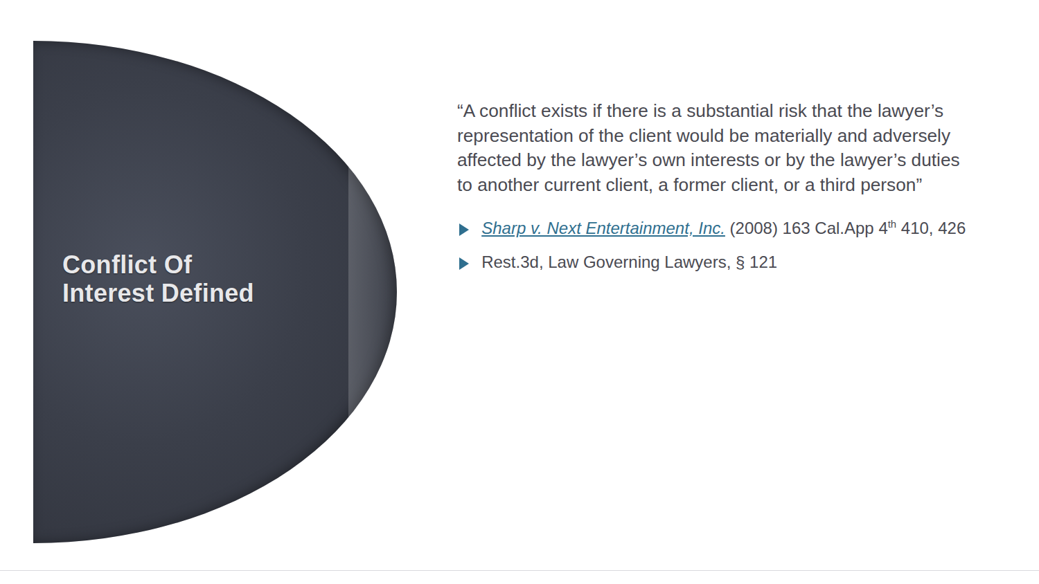Conflict Of
Interest Defined
“A conflict exists if there is a substantial risk that the lawyer’s representation of the client would be materially and adversely affected by the lawyer’s own interests or by the lawyer’s duties to another current client, a former client, or a third person”
Sharp v. Next Entertainment, Inc. (2008) 163 Cal.App 4th 410, 426
Rest.3d, Law Governing Lawyers, § 121